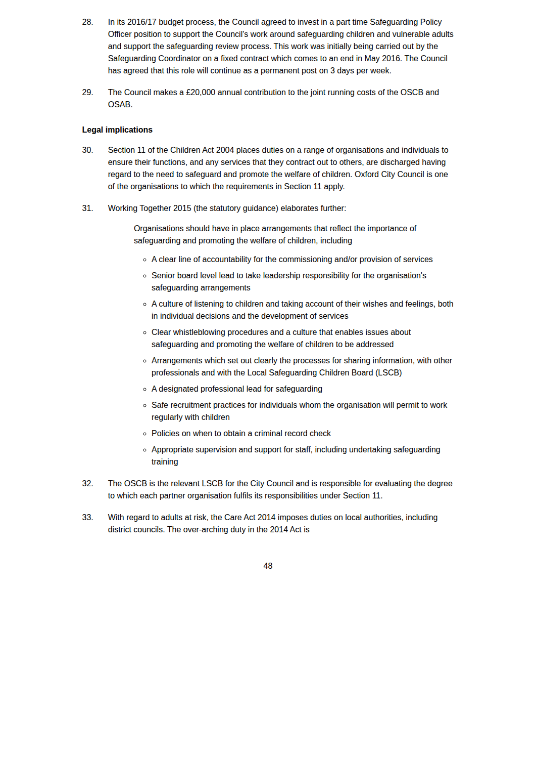28. In its 2016/17 budget process, the Council agreed to invest in a part time Safeguarding Policy Officer position to support the Council's work around safeguarding children and vulnerable adults and support the safeguarding review process. This work was initially being carried out by the Safeguarding Coordinator on a fixed contract which comes to an end in May 2016. The Council has agreed that this role will continue as a permanent post on 3 days per week.
29. The Council makes a £20,000 annual contribution to the joint running costs of the OSCB and OSAB.
Legal implications
30. Section 11 of the Children Act 2004 places duties on a range of organisations and individuals to ensure their functions, and any services that they contract out to others, are discharged having regard to the need to safeguard and promote the welfare of children. Oxford City Council is one of the organisations to which the requirements in Section 11 apply.
31. Working Together 2015 (the statutory guidance) elaborates further:
Organisations should have in place arrangements that reflect the importance of safeguarding and promoting the welfare of children, including
A clear line of accountability for the commissioning and/or provision of services
Senior board level lead to take leadership responsibility for the organisation's safeguarding arrangements
A culture of listening to children and taking account of their wishes and feelings, both in individual decisions and the development of services
Clear whistleblowing procedures and a culture that enables issues about safeguarding and promoting the welfare of children to be addressed
Arrangements which set out clearly the processes for sharing information, with other professionals and with the Local Safeguarding Children Board (LSCB)
A designated professional lead for safeguarding
Safe recruitment practices for individuals whom the organisation will permit to work regularly with children
Policies on when to obtain a criminal record check
Appropriate supervision and support for staff, including undertaking safeguarding training
32. The OSCB is the relevant LSCB for the City Council and is responsible for evaluating the degree to which each partner organisation fulfils its responsibilities under Section 11.
33. With regard to adults at risk, the Care Act 2014 imposes duties on local authorities, including district councils. The over-arching duty in the 2014 Act is
48